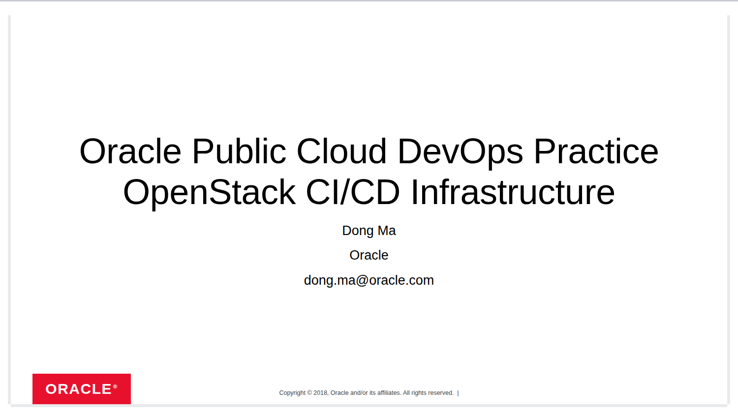Oracle Public Cloud DevOps Practice
OpenStack CI/CD Infrastructure
Dong Ma
Oracle
dong.ma@oracle.com
ORACLE®
Copyright © 2018, Oracle and/or its affiliates. All rights reserved. |